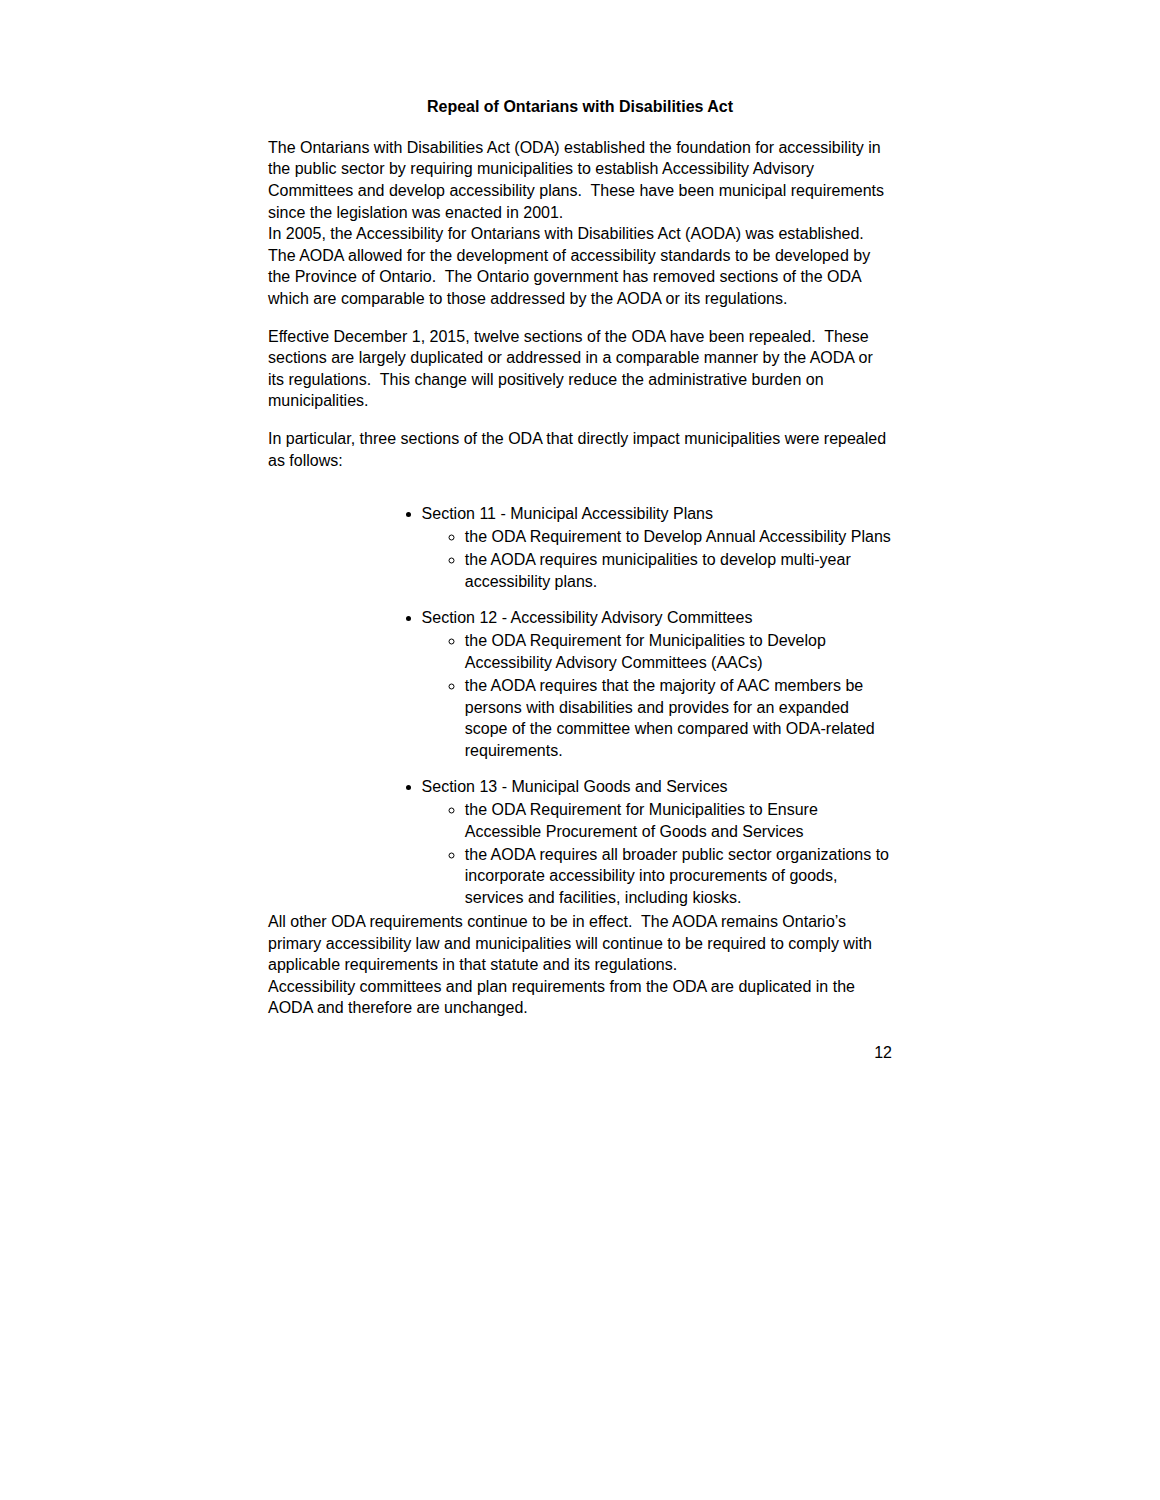Repeal of Ontarians with Disabilities Act
The Ontarians with Disabilities Act (ODA) established the foundation for accessibility in the public sector by requiring municipalities to establish Accessibility Advisory Committees and develop accessibility plans. These have been municipal requirements since the legislation was enacted in 2001.
In 2005, the Accessibility for Ontarians with Disabilities Act (AODA) was established. The AODA allowed for the development of accessibility standards to be developed by the Province of Ontario. The Ontario government has removed sections of the ODA which are comparable to those addressed by the AODA or its regulations.
Effective December 1, 2015, twelve sections of the ODA have been repealed. These sections are largely duplicated or addressed in a comparable manner by the AODA or its regulations. This change will positively reduce the administrative burden on municipalities.
In particular, three sections of the ODA that directly impact municipalities were repealed as follows:
Section 11 - Municipal Accessibility Plans
the ODA Requirement to Develop Annual Accessibility Plans
the AODA requires municipalities to develop multi-year accessibility plans.
Section 12 - Accessibility Advisory Committees
the ODA Requirement for Municipalities to Develop Accessibility Advisory Committees (AACs)
the AODA requires that the majority of AAC members be persons with disabilities and provides for an expanded scope of the committee when compared with ODA-related requirements.
Section 13 - Municipal Goods and Services
the ODA Requirement for Municipalities to Ensure Accessible Procurement of Goods and Services
the AODA requires all broader public sector organizations to incorporate accessibility into procurements of goods, services and facilities, including kiosks.
All other ODA requirements continue to be in effect. The AODA remains Ontario’s primary accessibility law and municipalities will continue to be required to comply with applicable requirements in that statute and its regulations.
Accessibility committees and plan requirements from the ODA are duplicated in the AODA and therefore are unchanged.
12